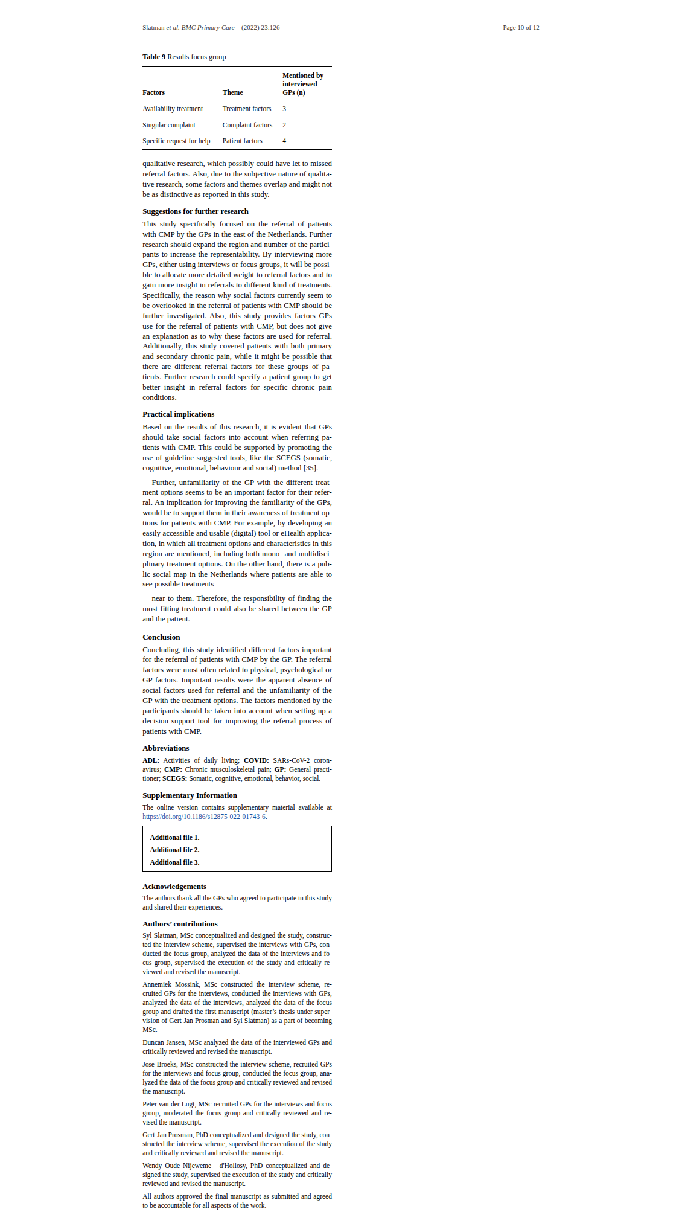Slatman et al. BMC Primary Care (2022) 23:126
Page 10 of 12
Table 9 Results focus group
| Factors | Theme | Mentioned by interviewed GPs (n) |
| --- | --- | --- |
| Availability treatment | Treatment factors | 3 |
| Singular complaint | Complaint factors | 2 |
| Specific request for help | Patient factors | 4 |
qualitative research, which possibly could have let to missed referral factors. Also, due to the subjective nature of qualitative research, some factors and themes overlap and might not be as distinctive as reported in this study.
Suggestions for further research
This study specifically focused on the referral of patients with CMP by the GPs in the east of the Netherlands. Further research should expand the region and number of the participants to increase the representability. By interviewing more GPs, either using interviews or focus groups, it will be possible to allocate more detailed weight to referral factors and to gain more insight in referrals to different kind of treatments. Specifically, the reason why social factors currently seem to be overlooked in the referral of patients with CMP should be further investigated. Also, this study provides factors GPs use for the referral of patients with CMP, but does not give an explanation as to why these factors are used for referral. Additionally, this study covered patients with both primary and secondary chronic pain, while it might be possible that there are different referral factors for these groups of patients. Further research could specify a patient group to get better insight in referral factors for specific chronic pain conditions.
Practical implications
Based on the results of this research, it is evident that GPs should take social factors into account when referring patients with CMP. This could be supported by promoting the use of guideline suggested tools, like the SCEGS (somatic, cognitive, emotional, behaviour and social) method [35].
Further, unfamiliarity of the GP with the different treatment options seems to be an important factor for their referral. An implication for improving the familiarity of the GPs, would be to support them in their awareness of treatment options for patients with CMP. For example, by developing an easily accessible and usable (digital) tool or eHealth application, in which all treatment options and characteristics in this region are mentioned, including both mono- and multidisciplinary treatment options. On the other hand, there is a public social map in the Netherlands where patients are able to see possible treatments
near to them. Therefore, the responsibility of finding the most fitting treatment could also be shared between the GP and the patient.
Conclusion
Concluding, this study identified different factors important for the referral of patients with CMP by the GP. The referral factors were most often related to physical, psychological or GP factors. Important results were the apparent absence of social factors used for referral and the unfamiliarity of the GP with the treatment options. The factors mentioned by the participants should be taken into account when setting up a decision support tool for improving the referral process of patients with CMP.
Abbreviations
ADL: Activities of daily living; COVID: SARs-CoV-2 coronavirus; CMP: Chronic musculoskeletal pain; GP: General practitioner; SCEGS: Somatic, cognitive, emotional, behavior, social.
Supplementary Information
The online version contains supplementary material available at https://doi.org/10.1186/s12875-022-01743-6.
Additional file 1.
Additional file 2.
Additional file 3.
Acknowledgements
The authors thank all the GPs who agreed to participate in this study and shared their experiences.
Authors’ contributions
Syl Slatman, MSc conceptualized and designed the study, constructed the interview scheme, supervised the interviews with GPs, conducted the focus group, analyzed the data of the interviews and focus group, supervised the execution of the study and critically reviewed and revised the manuscript.
Annemiek Mossink, MSc constructed the interview scheme, recruited GPs for the interviews, conducted the interviews with GPs, analyzed the data of the interviews, analyzed the data of the focus group and drafted the first manuscript (master’s thesis under supervision of Gert-Jan Prosman and Syl Slatman) as a part of becoming MSc.
Duncan Jansen, MSc analyzed the data of the interviewed GPs and critically reviewed and revised the manuscript.
Jose Broeks, MSc constructed the interview scheme, recruited GPs for the interviews and focus group, conducted the focus group, analyzed the data of the focus group and critically reviewed and revised the manuscript.
Peter van der Lugt, MSc recruited GPs for the interviews and focus group, moderated the focus group and critically reviewed and revised the manuscript.
Gert-Jan Prosman, PhD conceptualized and designed the study, constructed the interview scheme, supervised the execution of the study and critically reviewed and revised the manuscript.
Wendy Oude Nijeweme - d'Hollosy, PhD conceptualized and designed the study, supervised the execution of the study and critically reviewed and revised the manuscript.
All authors approved the final manuscript as submitted and agreed to be accountable for all aspects of the work.